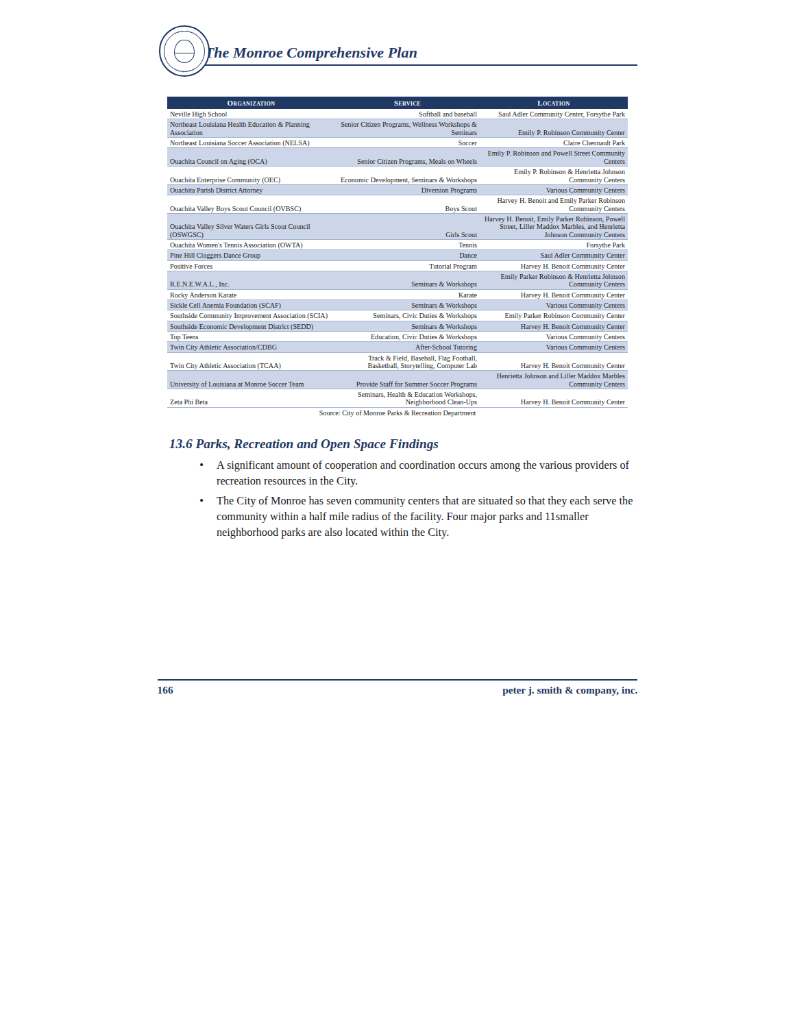T H E C I T Y O F M O N R O E
The Monroe Comprehensive Plan
| Organization | Service | Location |
| --- | --- | --- |
| Neville High School | Softball and baseball | Saul Adler Community Center, Forsythe Park |
| Northeast Louisiana Health Education & Planning Association | Senior Citizen Programs, Wellness Workshops & Seminars | Emily P. Robinson Community Center |
| Northeast Louisiana Soccer Association (NELSA) | Soccer | Claire Chennault Park |
| Ouachita Council on Aging (OCA) | Senior Citizen Programs, Meals on Wheels | Emily P. Robinson and Powell Street Community Centers |
| Ouachita Enterprise Community (OEC) | Economic Development, Seminars & Workshops | Emily P. Robinson & Henrietta Johnson Community Centers |
| Ouachita Parish District Attorney | Diversion Programs | Various Community Centers |
| Ouachita Valley Boys Scout Council (OVBSC) | Boys Scout | Harvey H. Benoit and Emily Parker Robinson Community Centers |
| Ouachita Valley Silver Waters Girls Scout Council (OSWGSC) | Girls Scout | Harvey H. Benoit, Emily Parker Robinson, Powell Street, Liller Maddox Marbles, and Henrietta Johnson Community Centers |
| Ouachita Women's Tennis Association (OWTA) | Tennis | Forsythe Park |
| Pine Hill Cloggers Dance Group | Dance | Saul Adler Community Center |
| Positive Forces | Tutorial Program | Harvey H. Benoit Community Center |
| R.E.N.E.W.A.L., Inc. | Seminars & Workshops | Emily Parker Robinson & Henrietta Johnson Community Centers |
| Rocky Anderson Karate | Karate | Harvey H. Benoit Community Center |
| Sickle Cell Anemia Foundation (SCAF) | Seminars & Workshops | Various Community Centers |
| Southside Community Improvement Association (SCIA) | Seminars, Civic Duties & Workshops | Emily Parker Robinson Community Center |
| Southside Economic Development District (SEDD) | Seminars & Workshops | Harvey H. Benoit Community Center |
| Top Teens | Education, Civic Duties & Workshops | Various Community Centers |
| Twin City Athletic Association/CDBG | After-School Tutoring | Various Community Centers |
| Twin City Athletic Association (TCAA) | Track & Field, Baseball, Flag Football, Basketball, Storytelling, Computer Lab | Harvey H. Benoit Community Center |
| University of Louisiana at Monroe Soccer Team | Provide Staff for Summer Soccer Programs | Henrietta Johnson and Liller Maddox Marbles Community Centers |
| Zeta Phi Beta | Seminars, Health & Education Workshops, Neighborhood Clean-Ups | Harvey H. Benoit Community Center |
Source: City of Monroe Parks & Recreation Department
13.6 Parks, Recreation and Open Space Findings
A significant amount of cooperation and coordination occurs among the various providers of recreation resources in the City.
The City of Monroe has seven community centers that are situated so that they each serve the community within a half mile radius of the facility. Four major parks and 11smaller neighborhood parks are also located within the City.
166
peter j. smith & company, inc.